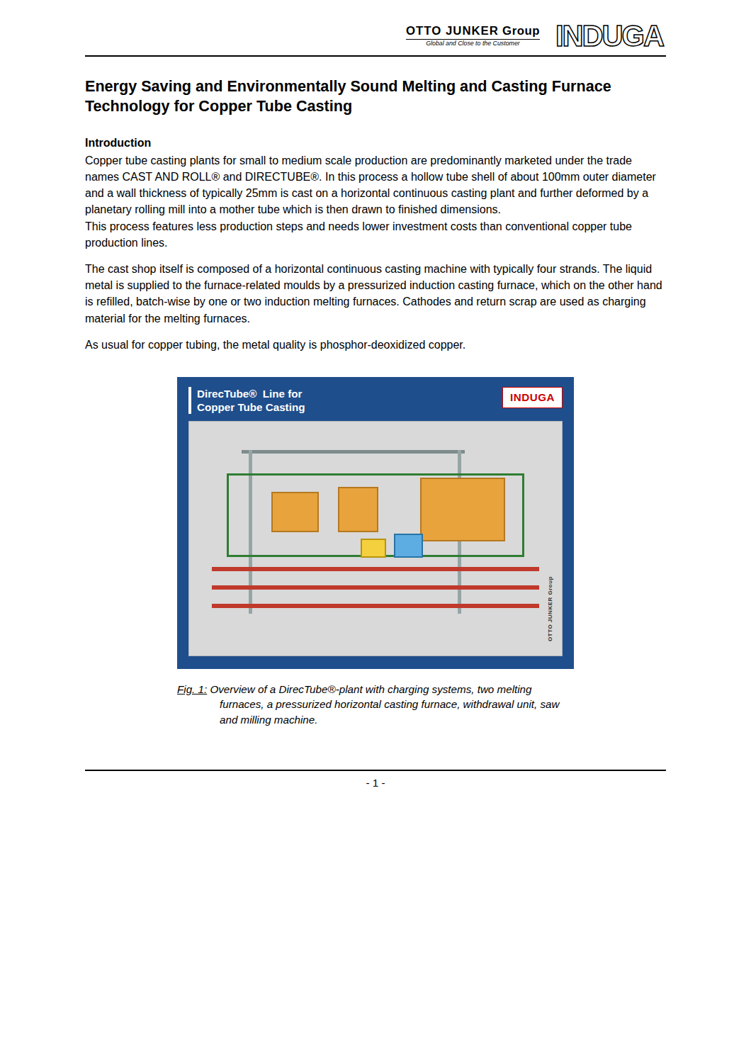OTTO JUNKER Group
Global and Close to the Customer
INDUGA
Energy Saving and Environmentally Sound Melting and Casting Furnace Technology for Copper Tube Casting
Introduction
Copper tube casting plants for small to medium scale production are predominantly marketed under the trade names CAST AND ROLL® and DIRECTUBE®. In this process a hollow tube shell of about 100mm outer diameter and a wall thickness of typically 25mm is cast on a horizontal continuous casting plant and further deformed by a planetary rolling mill into a mother tube which is then drawn to finished dimensions.
This process features less production steps and needs lower investment costs than conventional copper tube production lines.
The cast shop itself is composed of a horizontal continuous casting machine with typically four strands. The liquid metal is supplied to the furnace-related moulds by a pressurized induction casting furnace, which on the other hand is refilled, batch-wise by one or two induction melting furnaces. Cathodes and return scrap are used as charging material for the melting furnaces.
As usual for copper tubing, the metal quality is phosphor-deoxidized copper.
DirecTube® Line for
Copper Tube Casting
INDUGA
OTTO JUNKER Group
Fig. 1: Overview of a DirecTube®-plant with charging systems, two melting furnaces, a pressurized horizontal casting furnace, withdrawal unit, saw and milling machine.
- 1 -